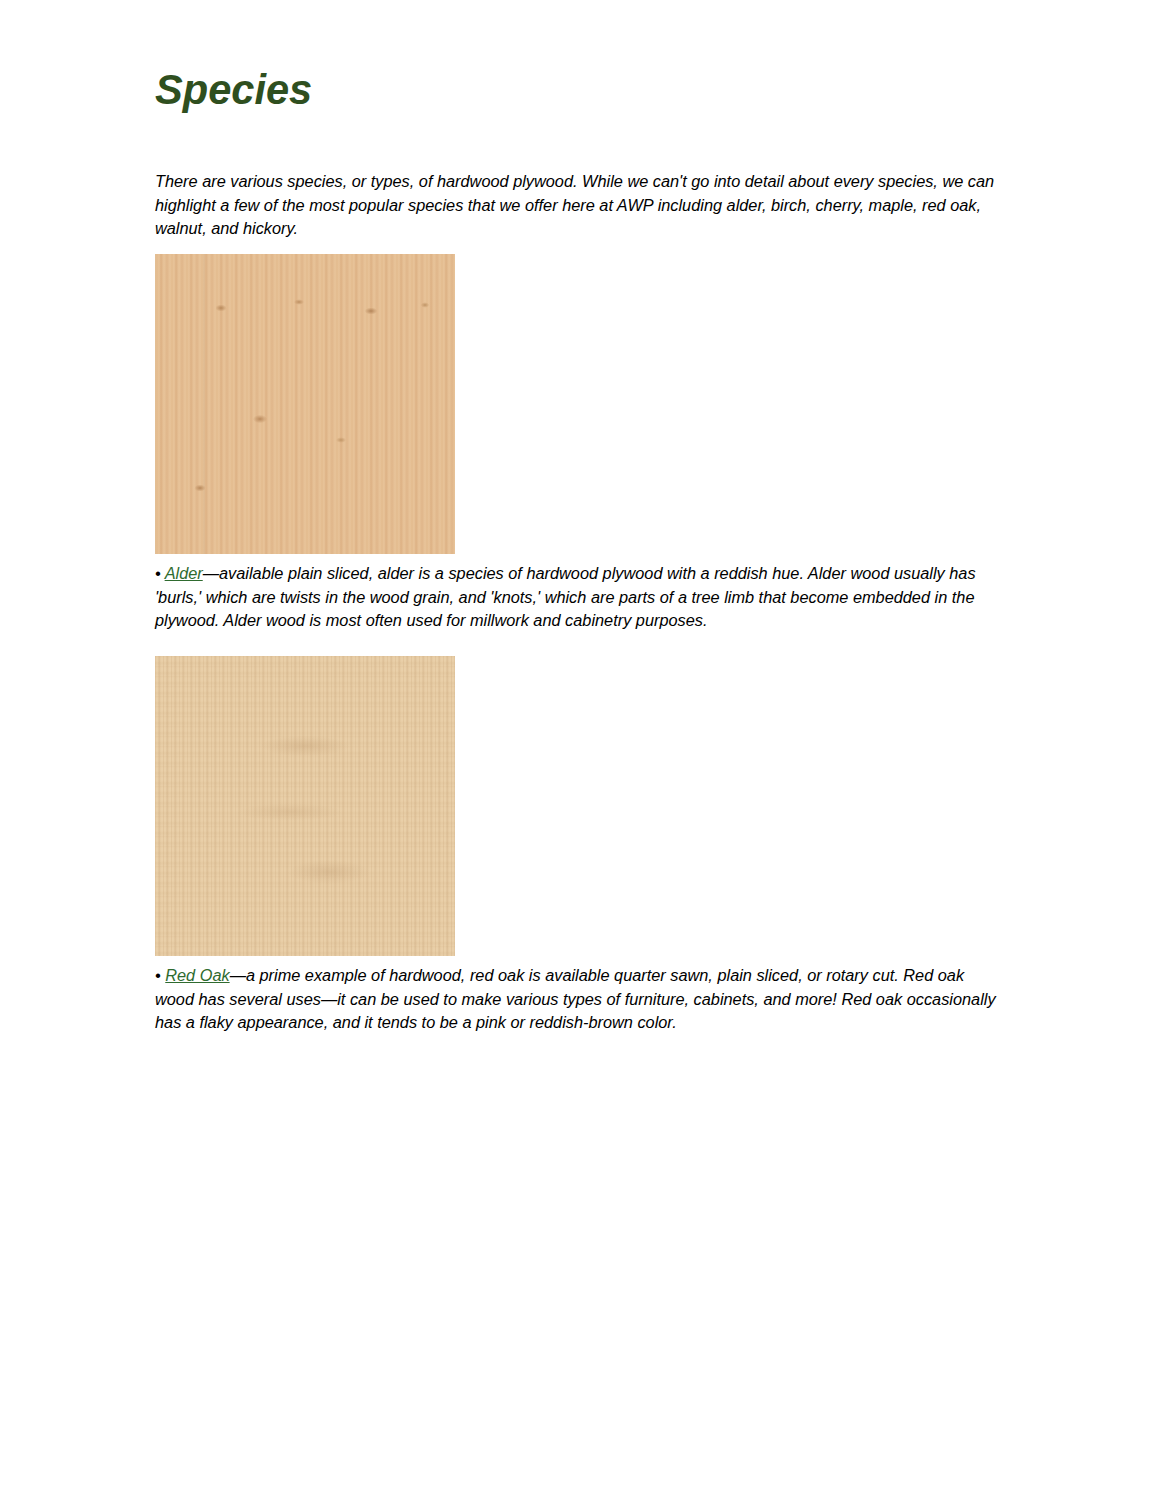Species
There are various species, or types, of hardwood plywood. While we can't go into detail about every species, we can highlight a few of the most popular species that we offer here at AWP including alder, birch, cherry, maple, red oak, walnut, and hickory.
• Alder—available plain sliced, alder is a species of hardwood plywood with a reddish hue. Alder wood usually has 'burls,' which are twists in the wood grain, and 'knots,' which are parts of a tree limb that become embedded in the plywood. Alder wood is most often used for millwork and cabinetry purposes.
• Red Oak—a prime example of hardwood, red oak is available quarter sawn, plain sliced, or rotary cut. Red oak wood has several uses—it can be used to make various types of furniture, cabinets, and more! Red oak occasionally has a flaky appearance, and it tends to be a pink or reddish-brown color.